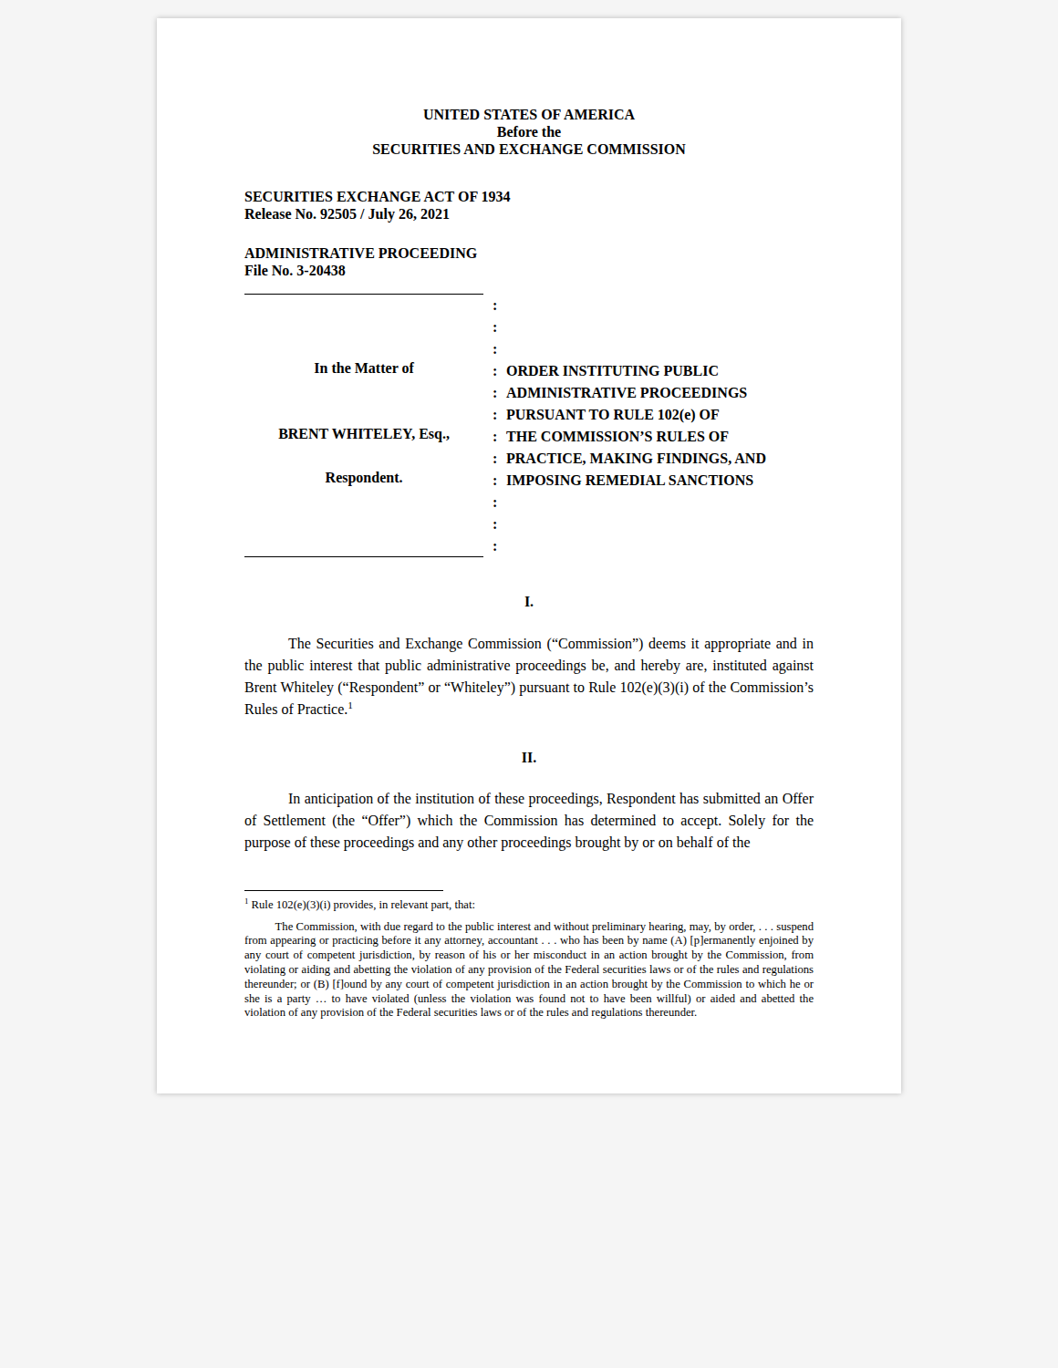UNITED STATES OF AMERICA
Before the
SECURITIES AND EXCHANGE COMMISSION
SECURITIES EXCHANGE ACT OF 1934
Release No. 92505 / July 26, 2021
ADMINISTRATIVE PROCEEDING
File No. 3-20438
| | : | |
| | : | |
| | : | |
| In the Matter of | : | ORDER INSTITUTING PUBLIC |
| | : | ADMINISTRATIVE PROCEEDINGS |
| | : | PURSUANT TO RULE 102(e) OF |
| BRENT WHITELEY, Esq., | : | THE COMMISSION’S RULES OF |
| | : | PRACTICE, MAKING FINDINGS, AND |
| Respondent. | : | IMPOSING REMEDIAL SANCTIONS |
| | : | |
| | : | |
| | : | |
I.
The Securities and Exchange Commission (“Commission”) deems it appropriate and in the public interest that public administrative proceedings be, and hereby are, instituted against Brent Whiteley (“Respondent” or “Whiteley”) pursuant to Rule 102(e)(3)(i) of the Commission’s Rules of Practice.1
II.
In anticipation of the institution of these proceedings, Respondent has submitted an Offer of Settlement (the “Offer”) which the Commission has determined to accept. Solely for the purpose of these proceedings and any other proceedings brought by or on behalf of the
1 Rule 102(e)(3)(i) provides, in relevant part, that:
The Commission, with due regard to the public interest and without preliminary hearing, may, by order, . . . suspend from appearing or practicing before it any attorney, accountant . . . who has been by name (A) [p]ermanently enjoined by any court of competent jurisdiction, by reason of his or her misconduct in an action brought by the Commission, from violating or aiding and abetting the violation of any provision of the Federal securities laws or of the rules and regulations thereunder; or (B) [f]ound by any court of competent jurisdiction in an action brought by the Commission to which he or she is a party … to have violated (unless the violation was found not to have been willful) or aided and abetted the violation of any provision of the Federal securities laws or of the rules and regulations thereunder.